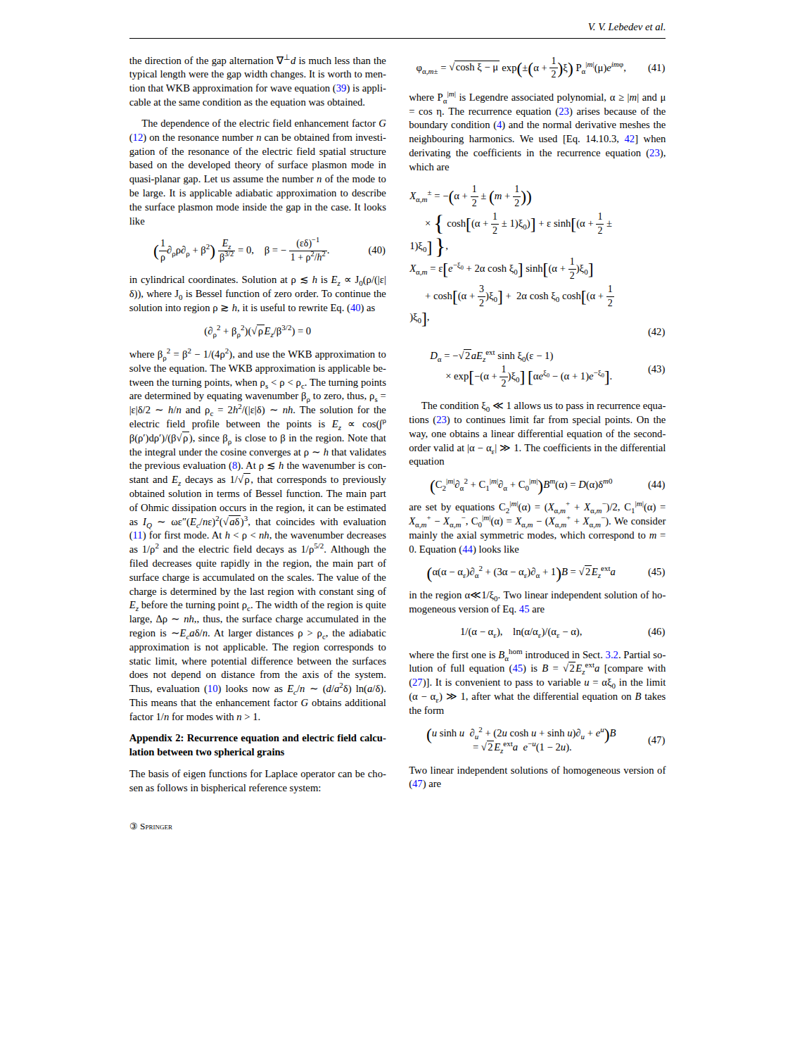V. V. Lebedev et al.
the direction of the gap alternation ∇⊥d is much less than the typical length were the gap width changes. It is worth to mention that WKB approximation for wave equation (39) is applicable at the same condition as the equation was obtained.
The dependence of the electric field enhancement factor G (12) on the resonance number n can be obtained from investigation of the resonance of the electric field spatial structure based on the developed theory of surface plasmon mode in quasi-planar gap. Let us assume the number n of the mode to be large. It is applicable adiabatic approximation to describe the surface plasmon mode inside the gap in the case. It looks like
| ( 1 ρ ∂ ρ ρ∂ ρ + β 2 ) E z β 3/2 = 0, β = − (εδ) −1 1 + ρ 2 / h 2 . | (40) |
in cylindrical coordinates. Solution at ρ ≲ h is Ez ∝ J0(ρ/(|ε|δ)), where J0 is Bessel function of zero order. To continue the solution into region ρ ≳ h, it is useful to rewrite Eq. (40) as
(∂ρ2 + βρ2)(ρEz/β3/2) = 0
where βρ2 = β2 − 1/(4ρ2), and use the WKB approximation to solve the equation. The WKB approximation is applicable between the turning points, when ρs < ρ < ρc. The turning points are determined by equating wavenumber βρ to zero, thus, ρs = |ε|δ/2 ∼ h/n and ρc = 2h2/(|ε|δ) ∼ nh. The solution for the electric field profile between the points is Ez ∝ cos(∫ρ β(ρ′)dρ′)/(βρ), since βρ is close to β in the region. Note that the integral under the cosine converges at ρ ∼ h that validates the previous evaluation (8). At ρ ≲ h the wavenumber is constant and Ez decays as 1/ρ, that corresponds to previously obtained solution in terms of Bessel function. The main part of Ohmic dissipation occurs in the region, it can be estimated as IQ ∼ ωε″(Ec/nε)2(aδ)3, that coincides with evaluation (11) for first mode. At h < ρ < nh, the wavenumber decreases as 1/ρ2 and the electric field decays as 1/ρ5/2. Although the filed decreases quite rapidly in the region, the main part of surface charge is accumulated on the scales. The value of the charge is determined by the last region with constant sing of Ez before the turning point ρc. The width of the region is quite large, Δρ ∼ nh,, thus, the surface charge accumulated in the region is ∼Ecaδ/n. At larger distances ρ > ρc, the adiabatic approximation is not applicable. The region corresponds to static limit, where potential difference between the surfaces does not depend on distance from the axis of the system. Thus, evaluation (10) looks now as Ec/n ∼ (d/a2δ) ln(a/δ). This means that the enhancement factor G obtains additional factor 1/n for modes with n > 1.
Appendix 2: Recurrence equation and electric field calculation between two spherical grains
The basis of eigen functions for Laplace operator can be chosen as follows in bispherical reference system:
| φ α, m ± = cosh ξ − μ exp ( ± ( α + 1 2 ) ξ ) P α / m / (μ) e im φ , | (41) |
where Pα|m| is Legendre associated polynomial, α ≥ |m| and μ = cos η. The recurrence equation (23) arises because of the boundary condition (4) and the normal derivative meshes the neighbouring harmonics. We used [Eq. 14.10.3, 42] when derivating the coefficients in the recurrence equation (23), which are
| X α, m ± = − ( α + 1 2 ± ( m + 1 2 ) ) × { cosh [ (α + 1 2 ± 1)ξ 0 ) ] + ε sinh [ (α + 1 2 ± 1)ξ 0 ] } , X α, m = ε [ e −ξ 0 + 2α cosh ξ 0 ] sinh [ (α + 1 2 )ξ 0 ] + cosh [ (α + 3 2 )ξ 0 ] + 2α cosh ξ 0 cosh [ (α + 1 2 )ξ 0 ] , | |
| | (42) |
| D α = − 2 aE z ext sinh ξ 0 (ε − 1) × exp [ −(α + 1 2 )ξ 0 ] [ α e ξ 0 − (α + 1) e −ξ 0 ] . | (43) |
The condition ξ0 ≪ 1 allows us to pass in recurrence equations (23) to continues limit far from special points. On the way, one obtains a linear differential equation of the second-order valid at |α − αε| ≫ 1. The coefficients in the differential equation
| ( C 2 / m / ∂ α 2 + C 1 / m / ∂ α + C 0 / m / ) B m (α) = D (α)δ m 0 | (44) |
are set by equations C2|m|(α) = (Xα,m+ + Xα,m−)/2, C1|m|(α) = Xα,m+ − Xα,m−, C0|m|(α) = Xα,m − (Xα,m+ + Xα,m−). We consider mainly the axial symmetric modes, which correspond to m = 0. Equation (44) looks like
| ( α(α − α ε )∂ α 2 + (3α − α ε )∂ α + 1 ) B = 2 E z ext a | (45) |
in the region α≪1/ξ0. Two linear independent solution of homogeneous version of Eq. 45 are
| 1/(α − α ε ), ln(α/α ε )/(α ε − α), | (46) |
where the first one is Bαhom introduced in Sect. 3.2. Partial solution of full equation (45) is B = 2 Ezexta [compare with (27)]. It is convenient to pass to variable u = αξ0 in the limit (α − αε) ≫ 1, after what the differential equation on B takes the form
| ( u sinh u ∂ u 2 + (2 u cosh u + sinh u )∂ u + e u ) B = 2 E z ext a e − u (1 − 2 u ). | (47) |
Two linear independent solutions of homogeneous version of (47) are
③ Springer